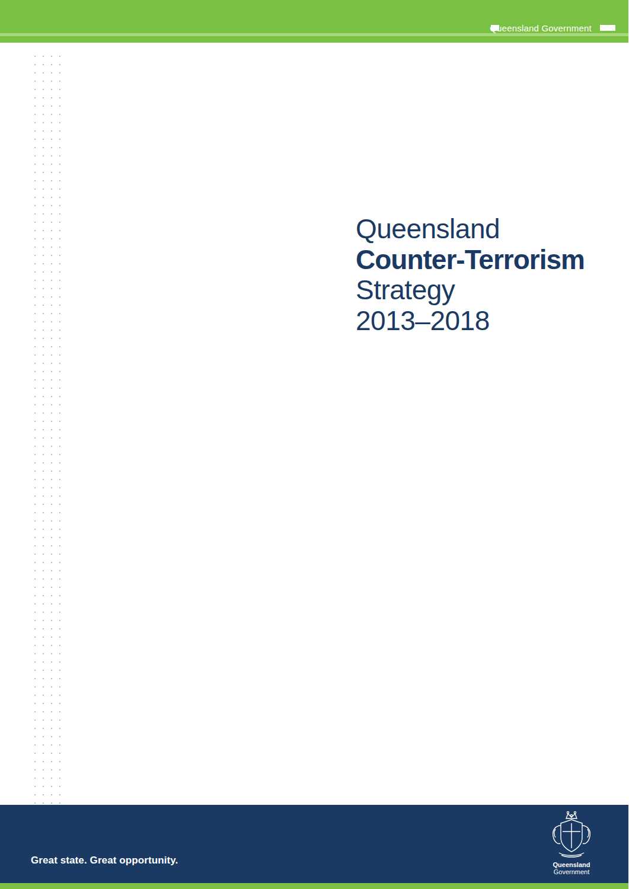Queensland Government
Queensland Counter-Terrorism Strategy 2013–2018
Great state. Great opportunity.
Queensland Government